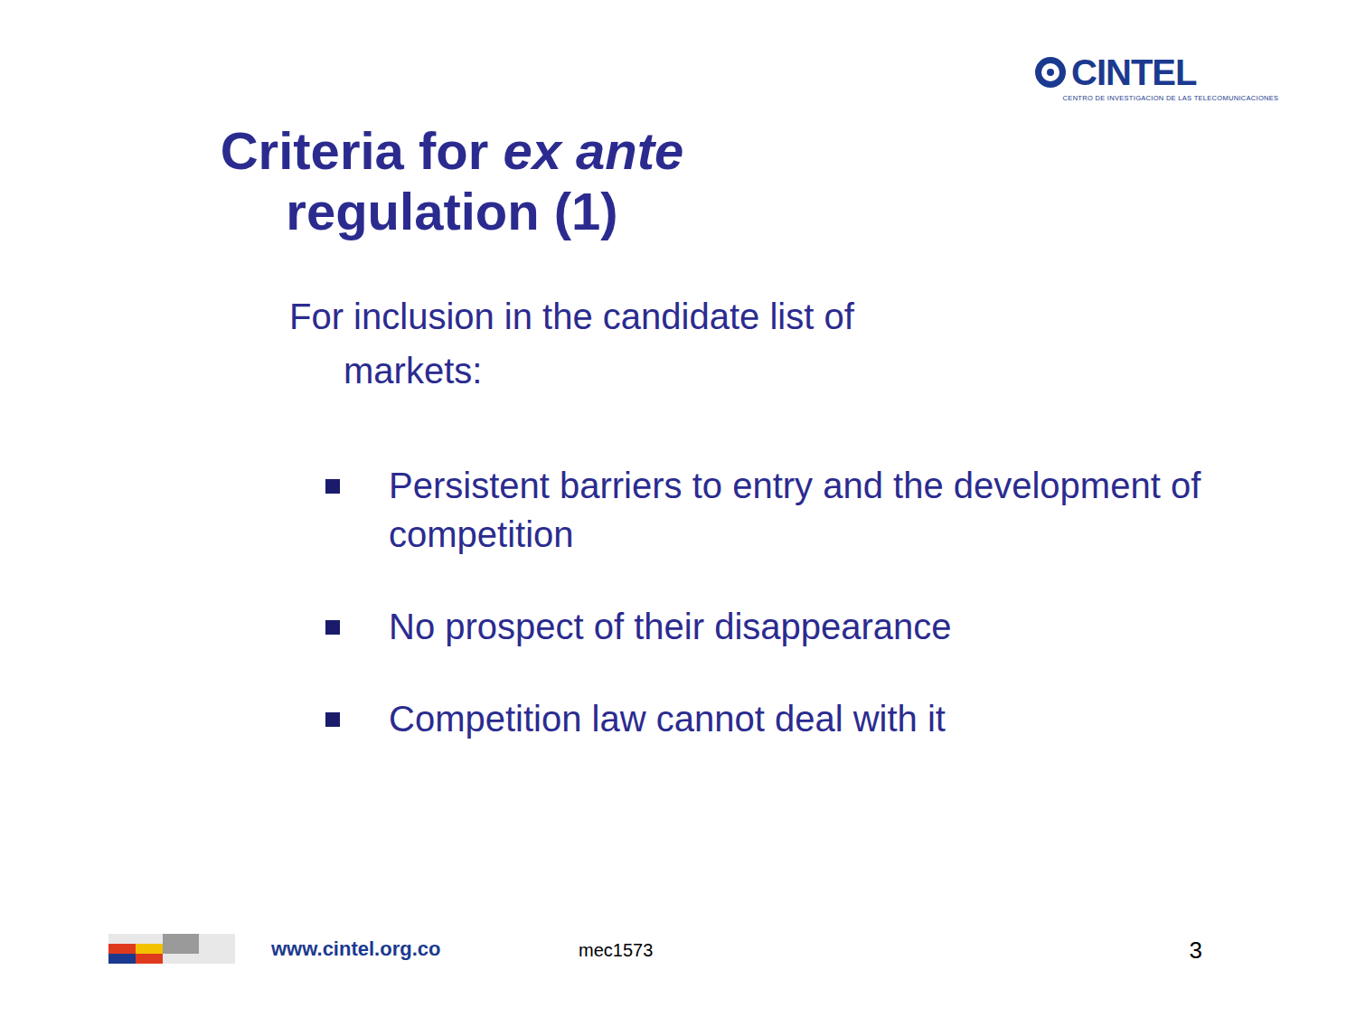CINTEL
CENTRO DE INVESTIGACION DE LAS TELECOMUNICACIONES
Criteria for ex ante
regulation (1)
For inclusion in the candidate list ofmarkets:
Persistent barriers to entry and the development of competition
No prospect of their disappearance
Competition law cannot deal with it
www.cintel.org.co
mec1573
3